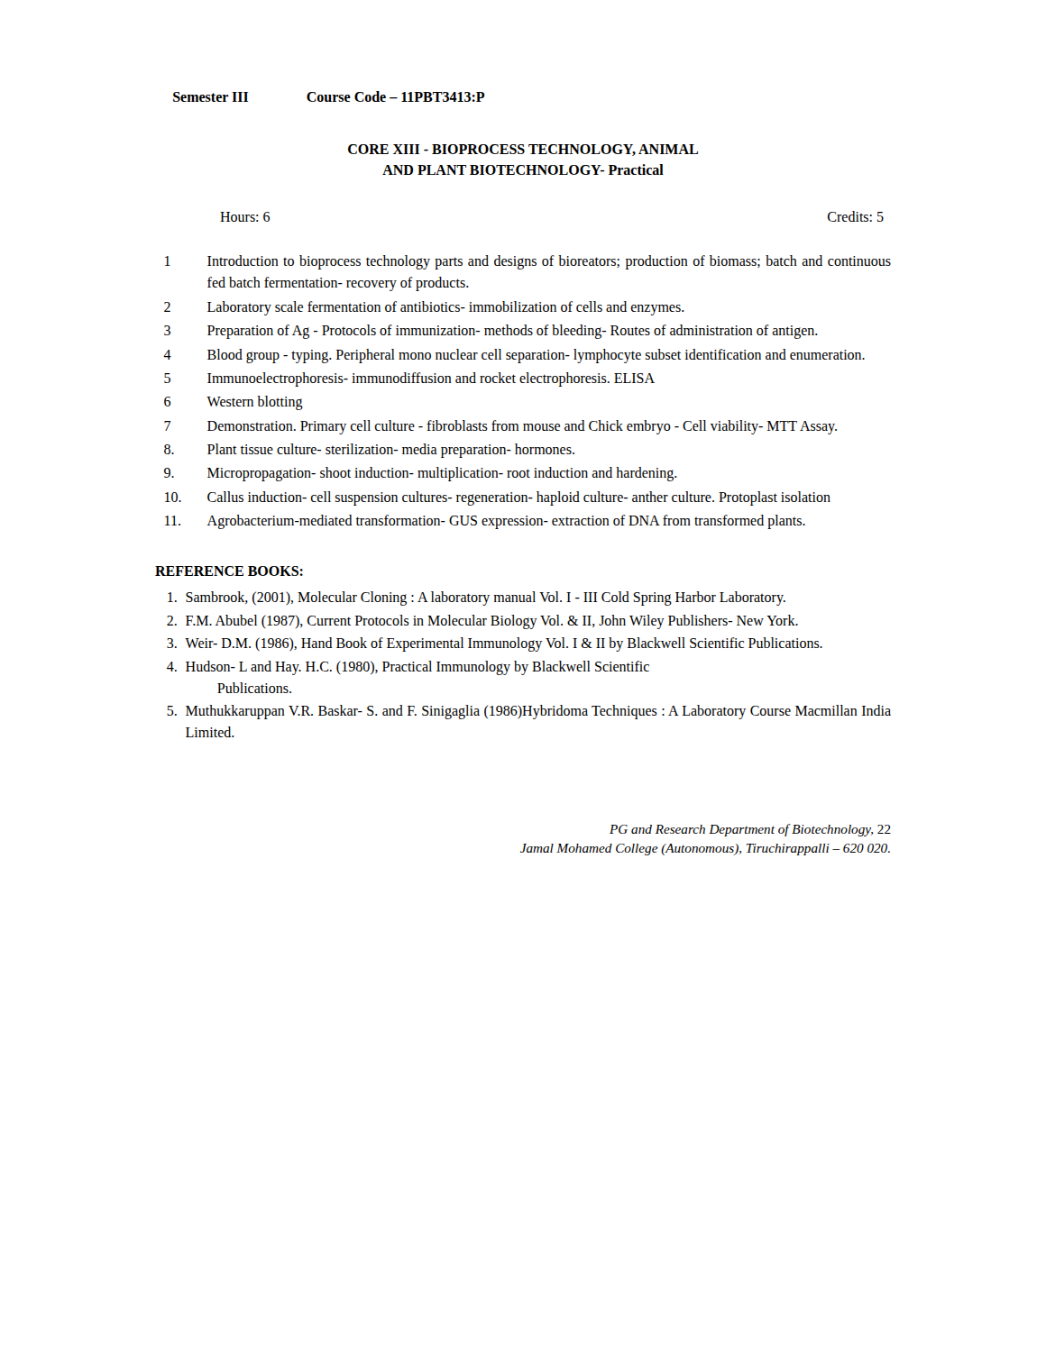Semester III Course Code – 11PBT3413:P
CORE XIII - BIOPROCESS TECHNOLOGY, ANIMAL
AND PLANT BIOTECHNOLOGY- Practical
Hours: 6 Credits: 5
Introduction to bioprocess technology parts and designs of bioreators; production of biomass; batch and continuous fed batch fermentation- recovery of products.
Laboratory scale fermentation of antibiotics- immobilization of cells and enzymes.
Preparation of Ag - Protocols of immunization- methods of bleeding- Routes of administration of antigen.
Blood group - typing. Peripheral mono nuclear cell separation- lymphocyte subset identification and enumeration.
Immunoelectrophoresis- immunodiffusion and rocket electrophoresis. ELISA
Western blotting
Demonstration. Primary cell culture - fibroblasts from mouse and Chick embryo - Cell viability- MTT Assay.
Plant tissue culture- sterilization- media preparation- hormones.
Micropropagation- shoot induction- multiplication- root induction and hardening.
Callus induction- cell suspension cultures- regeneration- haploid culture- anther culture. Protoplast isolation
Agrobacterium-mediated transformation- GUS expression- extraction of DNA from transformed plants.
REFERENCE BOOKS:
Sambrook, (2001), Molecular Cloning : A laboratory manual Vol. I - III Cold Spring Harbor Laboratory.
F.M. Abubel (1987), Current Protocols in Molecular Biology Vol. & II, John Wiley Publishers- New York.
Weir- D.M. (1986), Hand Book of Experimental Immunology Vol. I & II by Blackwell Scientific Publications.
Hudson- L and Hay. H.C. (1980), Practical Immunology by Blackwell Scientific Publications.
Muthukkaruppan V.R. Baskar- S. and F. Sinigaglia (1986)Hybridoma Techniques : A Laboratory Course Macmillan India Limited.
PG and Research Department of Biotechnology, 22
Jamal Mohamed College (Autonomous), Tiruchirappalli – 620 020.